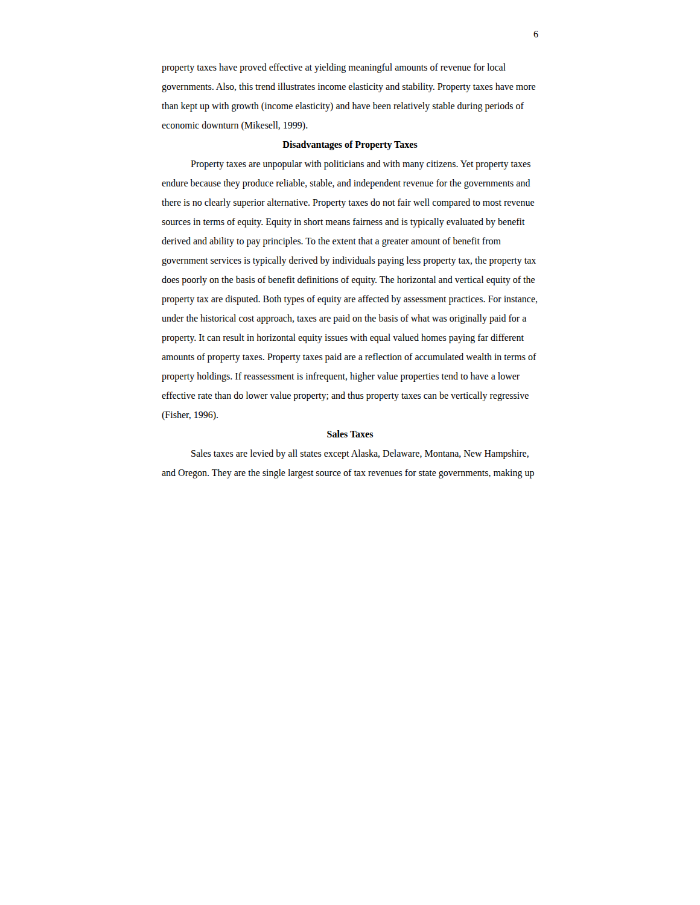6
property taxes have proved effective at yielding meaningful amounts of revenue for local governments. Also, this trend illustrates income elasticity and stability. Property taxes have more than kept up with growth (income elasticity) and have been relatively stable during periods of economic downturn (Mikesell, 1999).
Disadvantages of Property Taxes
Property taxes are unpopular with politicians and with many citizens. Yet property taxes endure because they produce reliable, stable, and independent revenue for the governments and there is no clearly superior alternative. Property taxes do not fair well compared to most revenue sources in terms of equity. Equity in short means fairness and is typically evaluated by benefit derived and ability to pay principles. To the extent that a greater amount of benefit from government services is typically derived by individuals paying less property tax, the property tax does poorly on the basis of benefit definitions of equity. The horizontal and vertical equity of the property tax are disputed. Both types of equity are affected by assessment practices. For instance, under the historical cost approach, taxes are paid on the basis of what was originally paid for a property. It can result in horizontal equity issues with equal valued homes paying far different amounts of property taxes. Property taxes paid are a reflection of accumulated wealth in terms of property holdings. If reassessment is infrequent, higher value properties tend to have a lower effective rate than do lower value property; and thus property taxes can be vertically regressive (Fisher, 1996).
Sales Taxes
Sales taxes are levied by all states except Alaska, Delaware, Montana, New Hampshire, and Oregon. They are the single largest source of tax revenues for state governments, making up